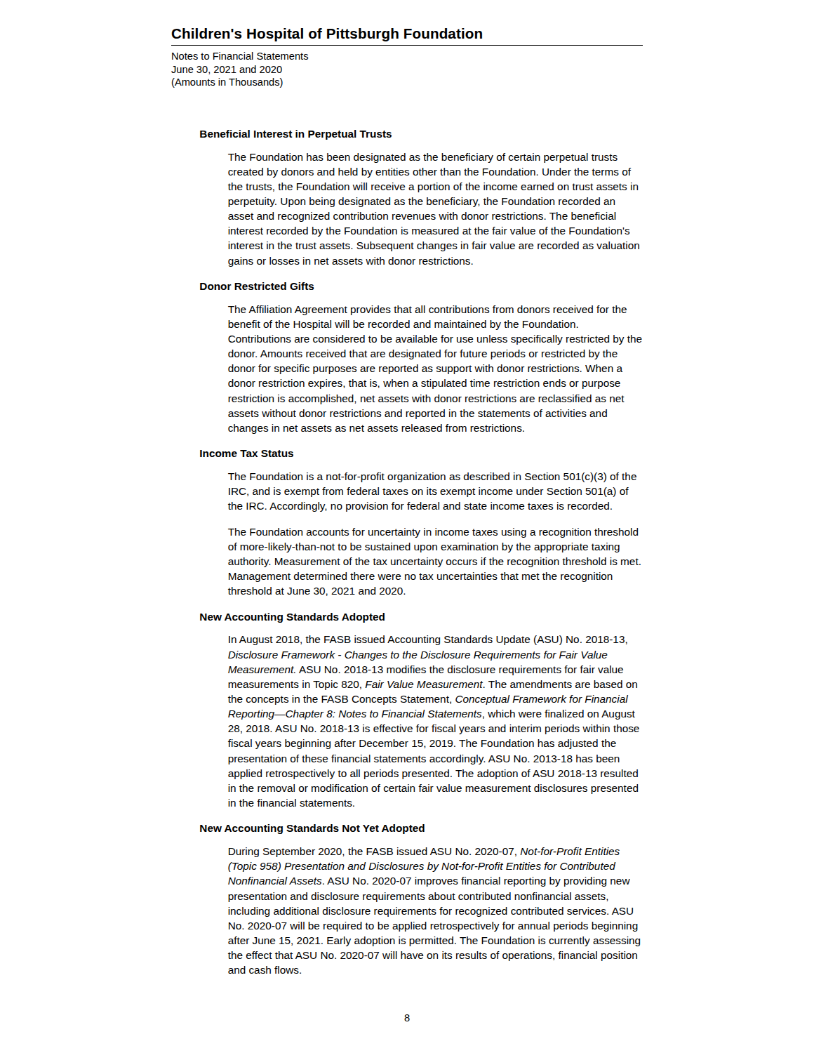Children's Hospital of Pittsburgh Foundation
Notes to Financial Statements
June 30, 2021 and 2020
(Amounts in Thousands)
Beneficial Interest in Perpetual Trusts
The Foundation has been designated as the beneficiary of certain perpetual trusts created by donors and held by entities other than the Foundation. Under the terms of the trusts, the Foundation will receive a portion of the income earned on trust assets in perpetuity. Upon being designated as the beneficiary, the Foundation recorded an asset and recognized contribution revenues with donor restrictions. The beneficial interest recorded by the Foundation is measured at the fair value of the Foundation's interest in the trust assets. Subsequent changes in fair value are recorded as valuation gains or losses in net assets with donor restrictions.
Donor Restricted Gifts
The Affiliation Agreement provides that all contributions from donors received for the benefit of the Hospital will be recorded and maintained by the Foundation. Contributions are considered to be available for use unless specifically restricted by the donor. Amounts received that are designated for future periods or restricted by the donor for specific purposes are reported as support with donor restrictions. When a donor restriction expires, that is, when a stipulated time restriction ends or purpose restriction is accomplished, net assets with donor restrictions are reclassified as net assets without donor restrictions and reported in the statements of activities and changes in net assets as net assets released from restrictions.
Income Tax Status
The Foundation is a not-for-profit organization as described in Section 501(c)(3) of the IRC, and is exempt from federal taxes on its exempt income under Section 501(a) of the IRC. Accordingly, no provision for federal and state income taxes is recorded.
The Foundation accounts for uncertainty in income taxes using a recognition threshold of more-likely-than-not to be sustained upon examination by the appropriate taxing authority. Measurement of the tax uncertainty occurs if the recognition threshold is met. Management determined there were no tax uncertainties that met the recognition threshold at June 30, 2021 and 2020.
New Accounting Standards Adopted
In August 2018, the FASB issued Accounting Standards Update (ASU) No. 2018-13, Disclosure Framework - Changes to the Disclosure Requirements for Fair Value Measurement. ASU No. 2018-13 modifies the disclosure requirements for fair value measurements in Topic 820, Fair Value Measurement. The amendments are based on the concepts in the FASB Concepts Statement, Conceptual Framework for Financial Reporting—Chapter 8: Notes to Financial Statements, which were finalized on August 28, 2018. ASU No. 2018-13 is effective for fiscal years and interim periods within those fiscal years beginning after December 15, 2019. The Foundation has adjusted the presentation of these financial statements accordingly. ASU No. 2013-18 has been applied retrospectively to all periods presented. The adoption of ASU 2018-13 resulted in the removal or modification of certain fair value measurement disclosures presented in the financial statements.
New Accounting Standards Not Yet Adopted
During September 2020, the FASB issued ASU No. 2020-07, Not-for-Profit Entities (Topic 958) Presentation and Disclosures by Not-for-Profit Entities for Contributed Nonfinancial Assets. ASU No. 2020-07 improves financial reporting by providing new presentation and disclosure requirements about contributed nonfinancial assets, including additional disclosure requirements for recognized contributed services. ASU No. 2020-07 will be required to be applied retrospectively for annual periods beginning after June 15, 2021. Early adoption is permitted. The Foundation is currently assessing the effect that ASU No. 2020-07 will have on its results of operations, financial position and cash flows.
8